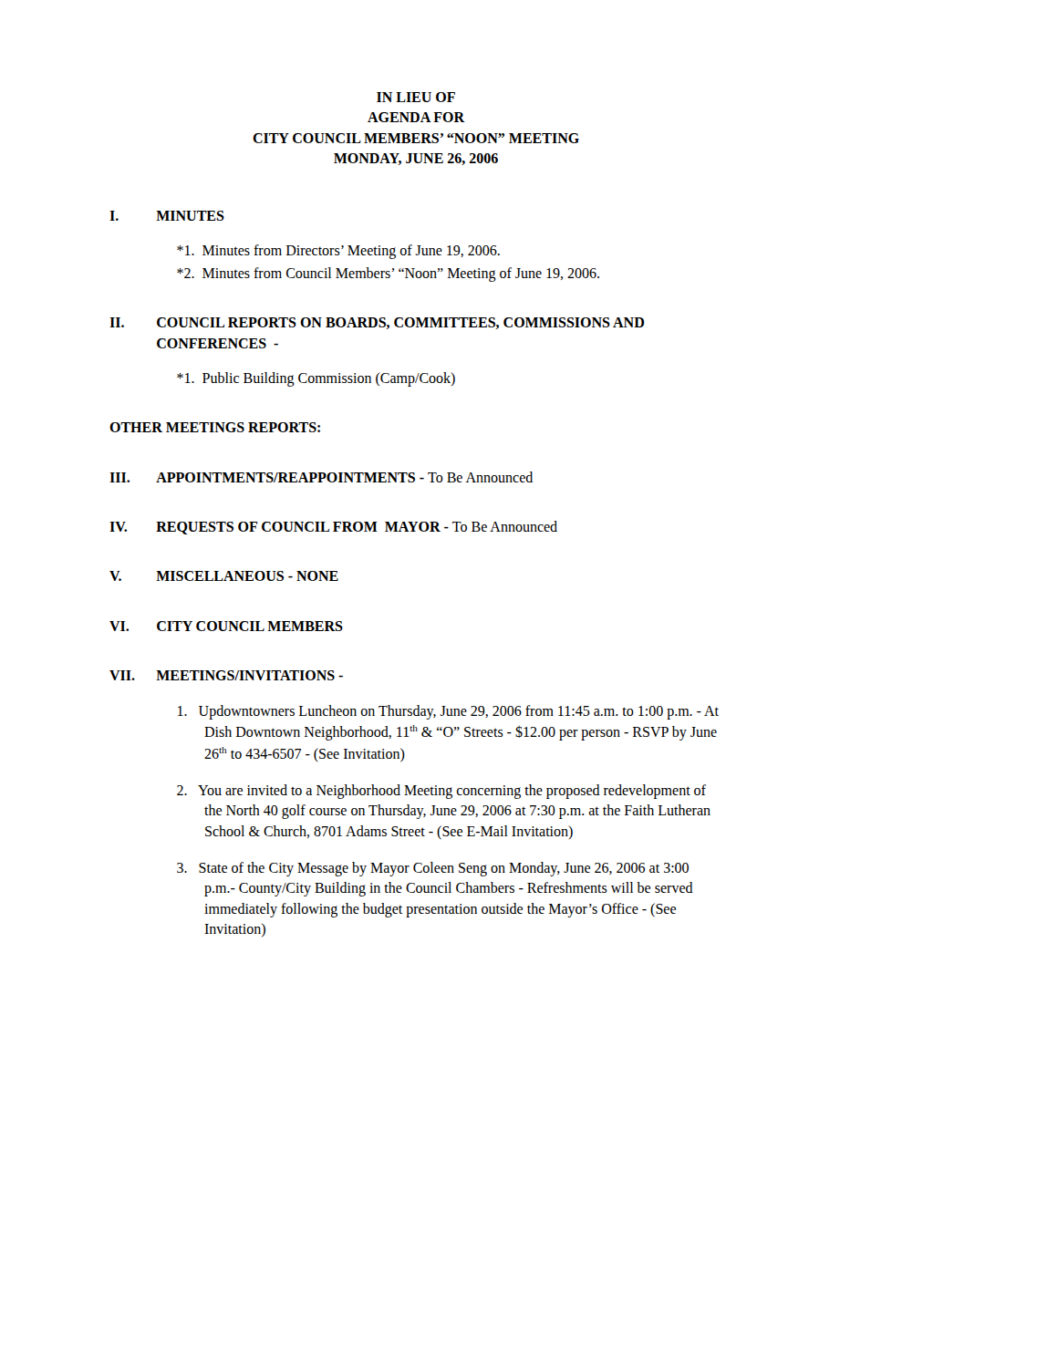IN LIEU OF
AGENDA FOR
CITY COUNCIL MEMBERS’ “NOON” MEETING
MONDAY, JUNE 26, 2006
I. MINUTES
*1. Minutes from Directors’ Meeting of June 19, 2006.
*2. Minutes from Council Members’ “Noon” Meeting of June 19, 2006.
II. COUNCIL REPORTS ON BOARDS, COMMITTEES, COMMISSIONS AND CONFERENCES -
*1. Public Building Commission (Camp/Cook)
OTHER MEETINGS REPORTS:
III. APPOINTMENTS/REAPPOINTMENTS - To Be Announced
IV. REQUESTS OF COUNCIL FROM MAYOR - To Be Announced
V. MISCELLANEOUS - NONE
VI. CITY COUNCIL MEMBERS
VII. MEETINGS/INVITATIONS -
1. Updowntowners Luncheon on Thursday, June 29, 2006 from 11:45 a.m. to 1:00 p.m. - At Dish Downtown Neighborhood, 11th & “O” Streets - $12.00 per person - RSVP by June 26th to 434-6507 - (See Invitation)
2. You are invited to a Neighborhood Meeting concerning the proposed redevelopment of the North 40 golf course on Thursday, June 29, 2006 at 7:30 p.m. at the Faith Lutheran School & Church, 8701 Adams Street - (See E-Mail Invitation)
3. State of the City Message by Mayor Coleen Seng on Monday, June 26, 2006 at 3:00 p.m.- County/City Building in the Council Chambers - Refreshments will be served immediately following the budget presentation outside the Mayor’s Office - (See Invitation)